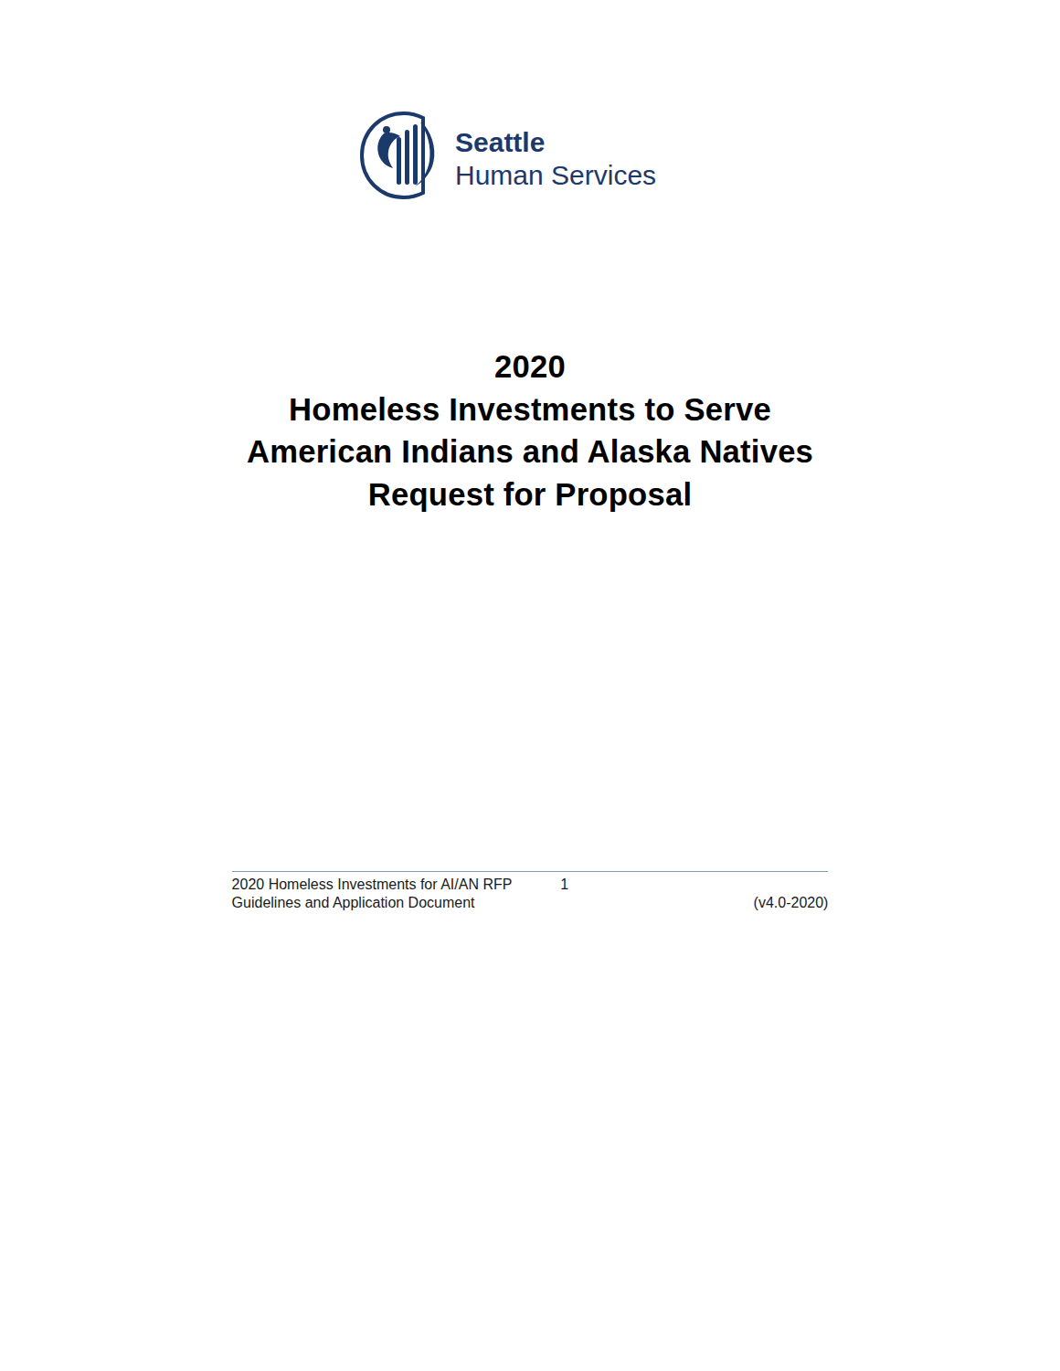Seattle Human Services
2020 Homeless Investments to Serve American Indians and Alaska Natives Request for Proposal
2020 Homeless Investments for AI/AN RFP
1
Guidelines and Application Document
(v4.0-2020)